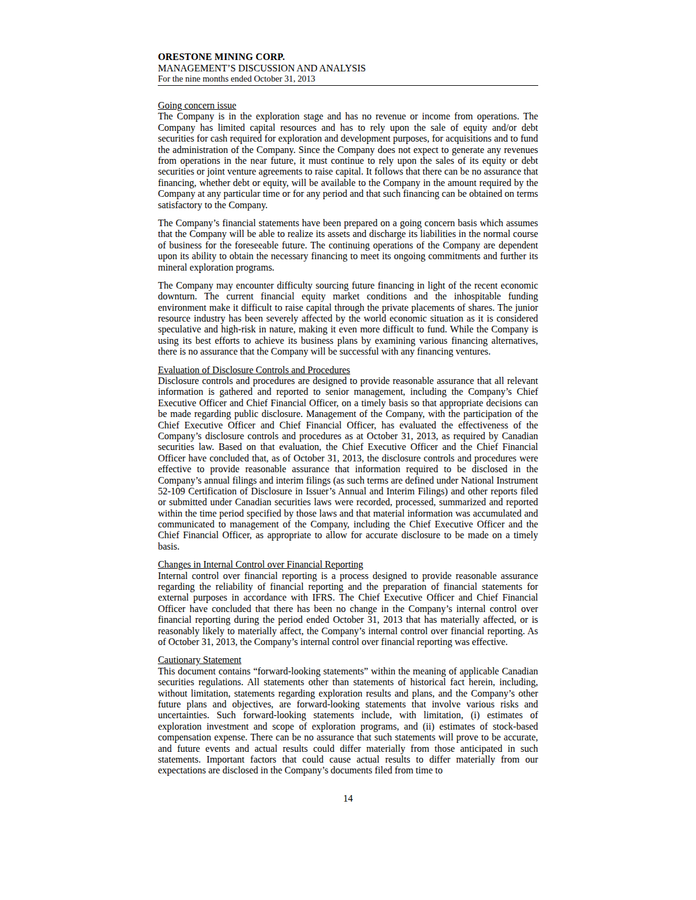ORESTONE MINING CORP.
MANAGEMENT’S DISCUSSION AND ANALYSIS
For the nine months ended October 31, 2013
Going concern issue
The Company is in the exploration stage and has no revenue or income from operations. The Company has limited capital resources and has to rely upon the sale of equity and/or debt securities for cash required for exploration and development purposes, for acquisitions and to fund the administration of the Company. Since the Company does not expect to generate any revenues from operations in the near future, it must continue to rely upon the sales of its equity or debt securities or joint venture agreements to raise capital. It follows that there can be no assurance that financing, whether debt or equity, will be available to the Company in the amount required by the Company at any particular time or for any period and that such financing can be obtained on terms satisfactory to the Company.
The Company’s financial statements have been prepared on a going concern basis which assumes that the Company will be able to realize its assets and discharge its liabilities in the normal course of business for the foreseeable future. The continuing operations of the Company are dependent upon its ability to obtain the necessary financing to meet its ongoing commitments and further its mineral exploration programs.
The Company may encounter difficulty sourcing future financing in light of the recent economic downturn. The current financial equity market conditions and the inhospitable funding environment make it difficult to raise capital through the private placements of shares. The junior resource industry has been severely affected by the world economic situation as it is considered speculative and high-risk in nature, making it even more difficult to fund. While the Company is using its best efforts to achieve its business plans by examining various financing alternatives, there is no assurance that the Company will be successful with any financing ventures.
Evaluation of Disclosure Controls and Procedures
Disclosure controls and procedures are designed to provide reasonable assurance that all relevant information is gathered and reported to senior management, including the Company’s Chief Executive Officer and Chief Financial Officer, on a timely basis so that appropriate decisions can be made regarding public disclosure. Management of the Company, with the participation of the Chief Executive Officer and Chief Financial Officer, has evaluated the effectiveness of the Company’s disclosure controls and procedures as at October 31, 2013, as required by Canadian securities law. Based on that evaluation, the Chief Executive Officer and the Chief Financial Officer have concluded that, as of October 31, 2013, the disclosure controls and procedures were effective to provide reasonable assurance that information required to be disclosed in the Company’s annual filings and interim filings (as such terms are defined under National Instrument 52-109 Certification of Disclosure in Issuer’s Annual and Interim Filings) and other reports filed or submitted under Canadian securities laws were recorded, processed, summarized and reported within the time period specified by those laws and that material information was accumulated and communicated to management of the Company, including the Chief Executive Officer and the Chief Financial Officer, as appropriate to allow for accurate disclosure to be made on a timely basis.
Changes in Internal Control over Financial Reporting
Internal control over financial reporting is a process designed to provide reasonable assurance regarding the reliability of financial reporting and the preparation of financial statements for external purposes in accordance with IFRS. The Chief Executive Officer and Chief Financial Officer have concluded that there has been no change in the Company’s internal control over financial reporting during the period ended October 31, 2013 that has materially affected, or is reasonably likely to materially affect, the Company’s internal control over financial reporting. As of October 31, 2013, the Company’s internal control over financial reporting was effective.
Cautionary Statement
This document contains “forward-looking statements” within the meaning of applicable Canadian securities regulations. All statements other than statements of historical fact herein, including, without limitation, statements regarding exploration results and plans, and the Company’s other future plans and objectives, are forward-looking statements that involve various risks and uncertainties. Such forward-looking statements include, with limitation, (i) estimates of exploration investment and scope of exploration programs, and (ii) estimates of stock-based compensation expense. There can be no assurance that such statements will prove to be accurate, and future events and actual results could differ materially from those anticipated in such statements. Important factors that could cause actual results to differ materially from our expectations are disclosed in the Company’s documents filed from time to
14